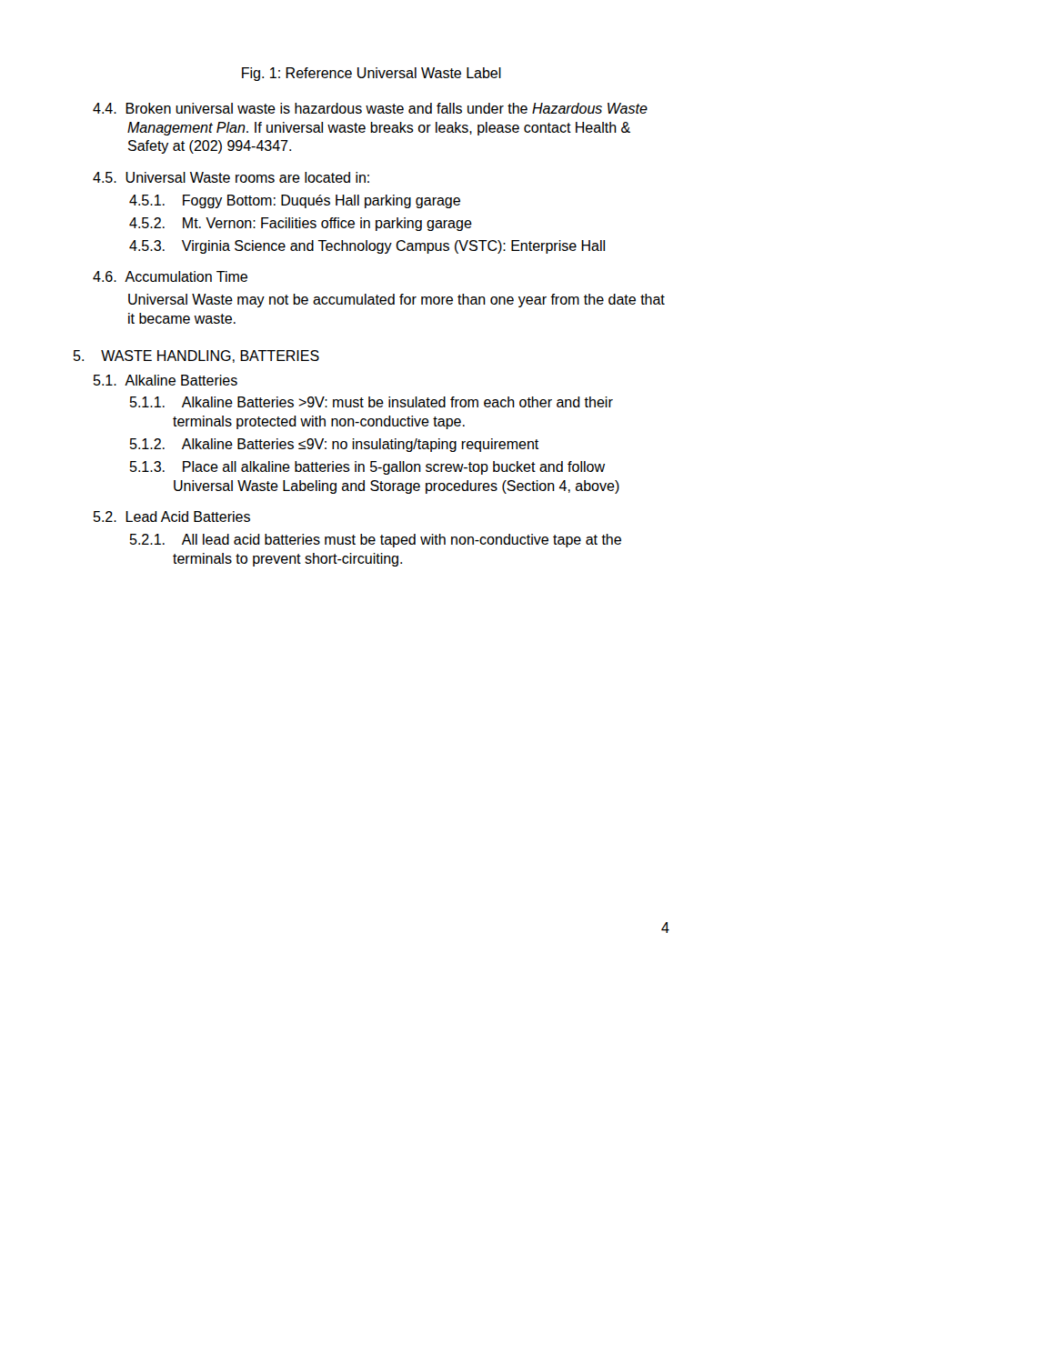Fig. 1: Reference Universal Waste Label
4.4. Broken universal waste is hazardous waste and falls under the Hazardous Waste Management Plan. If universal waste breaks or leaks, please contact Health & Safety at (202) 994-4347.
4.5. Universal Waste rooms are located in:
4.5.1. Foggy Bottom: Duqués Hall parking garage
4.5.2. Mt. Vernon: Facilities office in parking garage
4.5.3. Virginia Science and Technology Campus (VSTC): Enterprise Hall
4.6. Accumulation Time
Universal Waste may not be accumulated for more than one year from the date that it became waste.
5. WASTE HANDLING, BATTERIES
5.1. Alkaline Batteries
5.1.1. Alkaline Batteries >9V: must be insulated from each other and their terminals protected with non-conductive tape.
5.1.2. Alkaline Batteries ≤9V: no insulating/taping requirement
5.1.3. Place all alkaline batteries in 5-gallon screw-top bucket and follow Universal Waste Labeling and Storage procedures (Section 4, above)
5.2. Lead Acid Batteries
5.2.1. All lead acid batteries must be taped with non-conductive tape at the terminals to prevent short-circuiting.
4